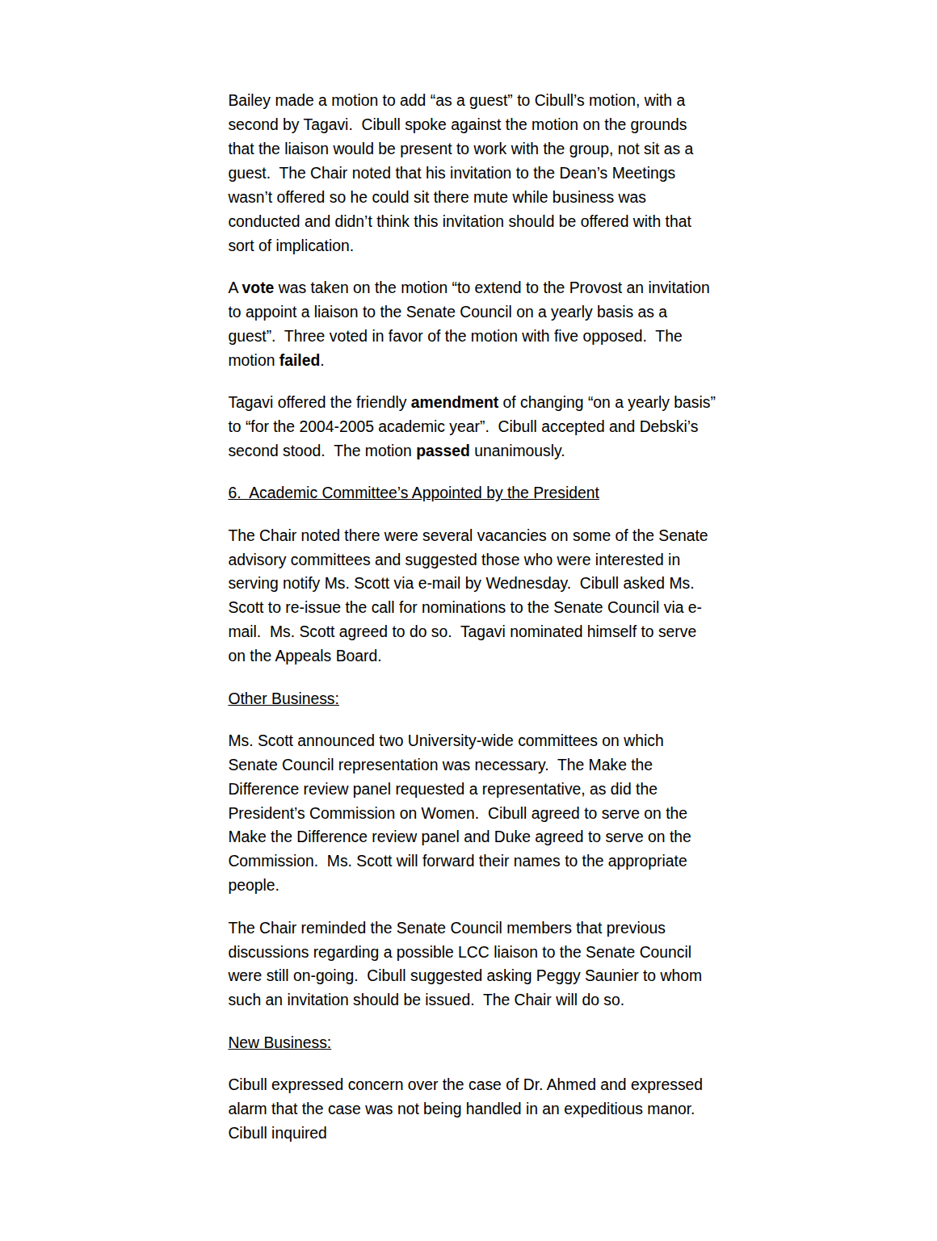Bailey made a motion to add “as a guest” to Cibull’s motion, with a second by Tagavi. Cibull spoke against the motion on the grounds that the liaison would be present to work with the group, not sit as a guest. The Chair noted that his invitation to the Dean’s Meetings wasn’t offered so he could sit there mute while business was conducted and didn’t think this invitation should be offered with that sort of implication.
A vote was taken on the motion “to extend to the Provost an invitation to appoint a liaison to the Senate Council on a yearly basis as a guest”. Three voted in favor of the motion with five opposed. The motion failed.
Tagavi offered the friendly amendment of changing “on a yearly basis” to “for the 2004-2005 academic year”. Cibull accepted and Debski’s second stood. The motion passed unanimously.
6. Academic Committee’s Appointed by the President
The Chair noted there were several vacancies on some of the Senate advisory committees and suggested those who were interested in serving notify Ms. Scott via e-mail by Wednesday. Cibull asked Ms. Scott to re-issue the call for nominations to the Senate Council via e-mail. Ms. Scott agreed to do so. Tagavi nominated himself to serve on the Appeals Board.
Other Business:
Ms. Scott announced two University-wide committees on which Senate Council representation was necessary. The Make the Difference review panel requested a representative, as did the President’s Commission on Women. Cibull agreed to serve on the Make the Difference review panel and Duke agreed to serve on the Commission. Ms. Scott will forward their names to the appropriate people.
The Chair reminded the Senate Council members that previous discussions regarding a possible LCC liaison to the Senate Council were still on-going. Cibull suggested asking Peggy Saunier to whom such an invitation should be issued. The Chair will do so.
New Business:
Cibull expressed concern over the case of Dr. Ahmed and expressed alarm that the case was not being handled in an expeditious manor. Cibull inquired